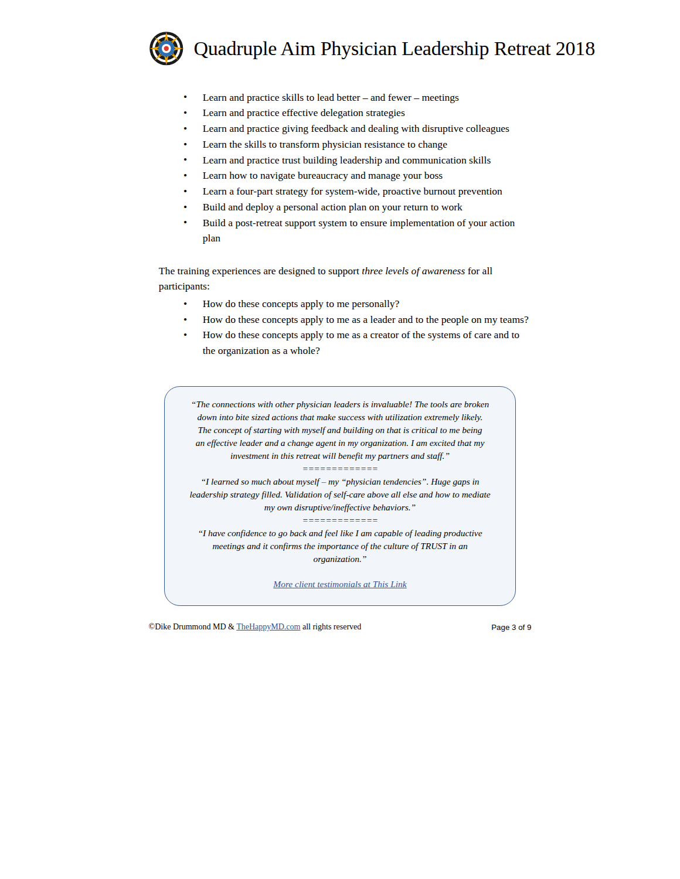Quadruple Aim Physician Leadership Retreat 2018
Learn and practice skills to lead better – and fewer – meetings
Learn and practice effective delegation strategies
Learn and practice giving feedback and dealing with disruptive colleagues
Learn the skills to transform physician resistance to change
Learn and practice trust building leadership and communication skills
Learn how to navigate bureaucracy and manage your boss
Learn a four-part strategy for system-wide, proactive burnout prevention
Build and deploy a personal action plan on your return to work
Build a post-retreat support system to ensure implementation of your action plan
The training experiences are designed to support three levels of awareness for all participants:
How do these concepts apply to me personally?
How do these concepts apply to me as a leader and to the people on my teams?
How do these concepts apply to me as a creator of the systems of care and to the organization as a whole?
“The connections with other physician leaders is invaluable! The tools are broken down into bite sized actions that make success with utilization extremely likely.
The concept of starting with myself and building on that is critical to me being
an effective leader and a change agent in my organization. I am excited that my investment in this retreat will benefit my partners and staff.”
=============
“I learned so much about myself – my “physician tendencies”. Huge gaps in leadership strategy filled. Validation of self-care above all else and how to mediate my own disruptive/ineffective behaviors.”
=============
“I have confidence to go back and feel like I am capable of leading productive meetings and it confirms the importance of the culture of TRUST in an organization.”
More client testimonials at This Link
©Dike Drummond MD & TheHappyMD.com all rights reserved
Page 3 of 9